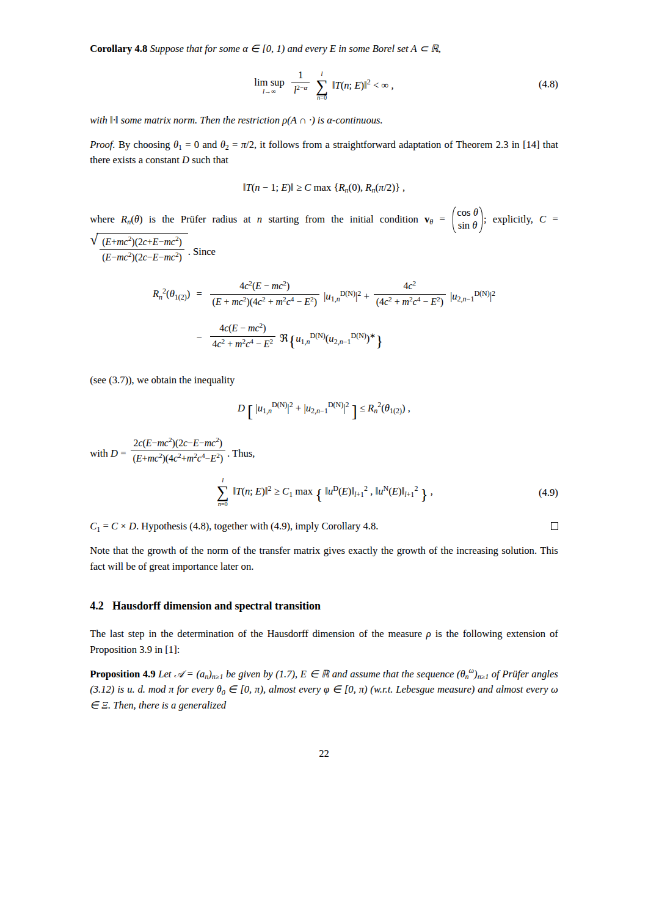Corollary 4.8 Suppose that for some α ∈ [0, 1) and every E in some Borel set A ⊂ ℝ,
lim sup l→∞ 1 l2−α l∑n=0 ‖T(n; E)‖2 < ∞ , (4.8)
with ‖·‖ some matrix norm. Then the restriction ρ(A ∩ ·) is α-continuous.
Proof. By choosing θ1 = 0 and θ2 = π/2, it follows from a straightforward adaptation of Theorem 2.3 in [14] that there exists a constant D such that
‖T(n − 1; E)‖ ≥ C max {Rn(0), Rn(π/2)} ,
where Rn(θ) is the Prüfer radius at n starting from the initial condition vθ = cos θ
sin θ; explicitly, C = (E+mc2)(2c+E−mc2)(E−mc2)(2c−E−mc2). Since
| R n 2 ( θ 1(2) ) | = | 4 c 2 ( E − mc 2 ) ( E + mc 2 )(4 c 2 + m 2 c 4 − E 2 ) / u 1, n D(N) / 2 + 4 c 2 (4 c 2 + m 2 c 4 − E 2 ) / u 2, n −1 D(N) / 2 |
| | − | 4 c ( E − mc 2 ) 4 c 2 + m 2 c 4 − E 2 ℜ { u 1, n D(N) ( u 2, n −1 D(N) ) ∗ } |
(see (3.7)), we obtain the inequality
D [ |u1,nD(N)|2 + |u2,n−1D(N)|2 ] ≤ Rn2(θ1(2)) ,
with D = 2c(E−mc2)(2c−E−mc2)(E+mc2)(4c2+m2c4−E2). Thus,
l∑n=0 ‖T(n; E)‖2 ≥ C1 max { ‖uD(E)‖l+12 , ‖uN(E)‖l+12 } , (4.9)
C1 = C × D. Hypothesis (4.8), together with (4.9), imply Corollary 4.8.
Note that the growth of the norm of the transfer matrix gives exactly the growth of the increasing solution. This fact will be of great importance later on.
4.2 Hausdorff dimension and spectral transition
The last step in the determination of the Hausdorff dimension of the measure ρ is the following extension of Proposition 3.9 in [1]:
Proposition 4.9 Let 𝒜 = (an)n≥1 be given by (1.7), E ∈ ℝ and assume that the sequence (θnω)n≥1 of Prüfer angles (3.12) is u. d. mod π for every θ0 ∈ [0, π), almost every φ ∈ [0, π) (w.r.t. Lebesgue measure) and almost every ω ∈ Ξ. Then, there is a generalized
22